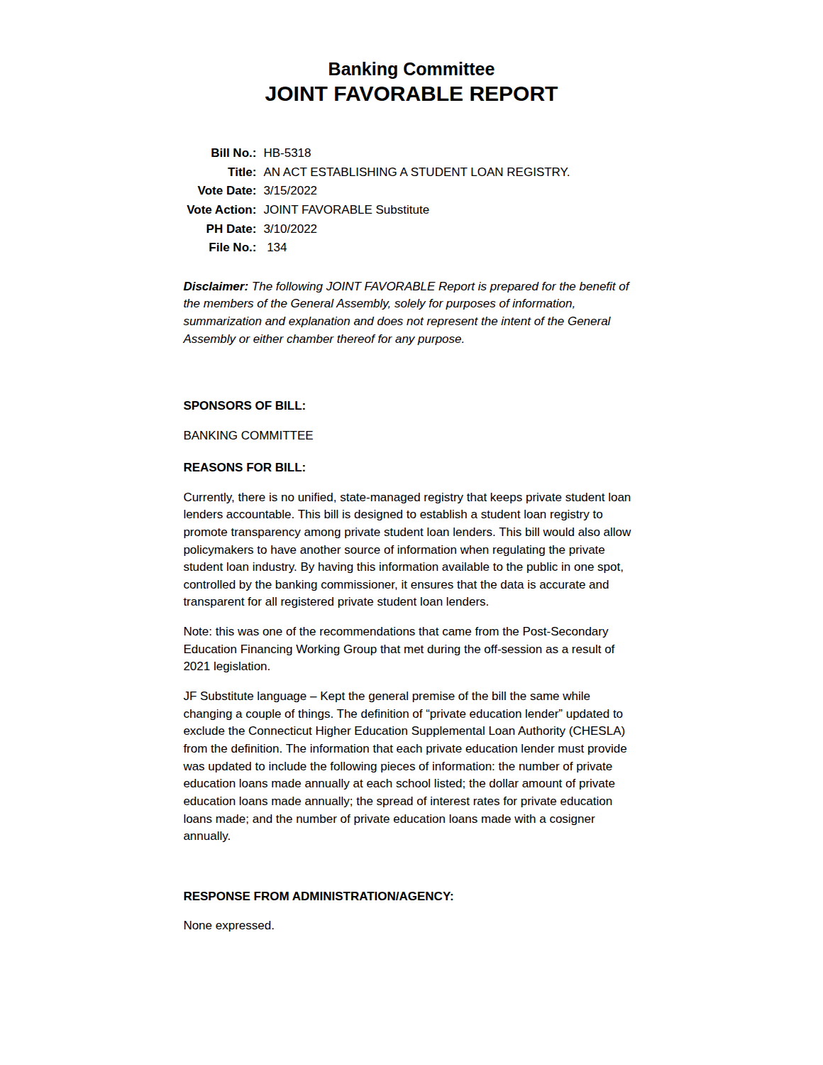Banking Committee
JOINT FAVORABLE REPORT
| Bill No.: | HB-5318 |
| Title: | AN ACT ESTABLISHING A STUDENT LOAN REGISTRY. |
| Vote Date: | 3/15/2022 |
| Vote Action: | JOINT FAVORABLE Substitute |
| PH Date: | 3/10/2022 |
| File No.: | 134 |
Disclaimer: The following JOINT FAVORABLE Report is prepared for the benefit of the members of the General Assembly, solely for purposes of information, summarization and explanation and does not represent the intent of the General Assembly or either chamber thereof for any purpose.
SPONSORS OF BILL:
BANKING COMMITTEE
REASONS FOR BILL:
Currently, there is no unified, state-managed registry that keeps private student loan lenders accountable. This bill is designed to establish a student loan registry to promote transparency among private student loan lenders. This bill would also allow policymakers to have another source of information when regulating the private student loan industry. By having this information available to the public in one spot, controlled by the banking commissioner, it ensures that the data is accurate and transparent for all registered private student loan lenders.
Note: this was one of the recommendations that came from the Post-Secondary Education Financing Working Group that met during the off-session as a result of 2021 legislation.
JF Substitute language – Kept the general premise of the bill the same while changing a couple of things. The definition of “private education lender” updated to exclude the Connecticut Higher Education Supplemental Loan Authority (CHESLA) from the definition. The information that each private education lender must provide was updated to include the following pieces of information: the number of private education loans made annually at each school listed; the dollar amount of private education loans made annually; the spread of interest rates for private education loans made; and the number of private education loans made with a cosigner annually.
RESPONSE FROM ADMINISTRATION/AGENCY:
None expressed.